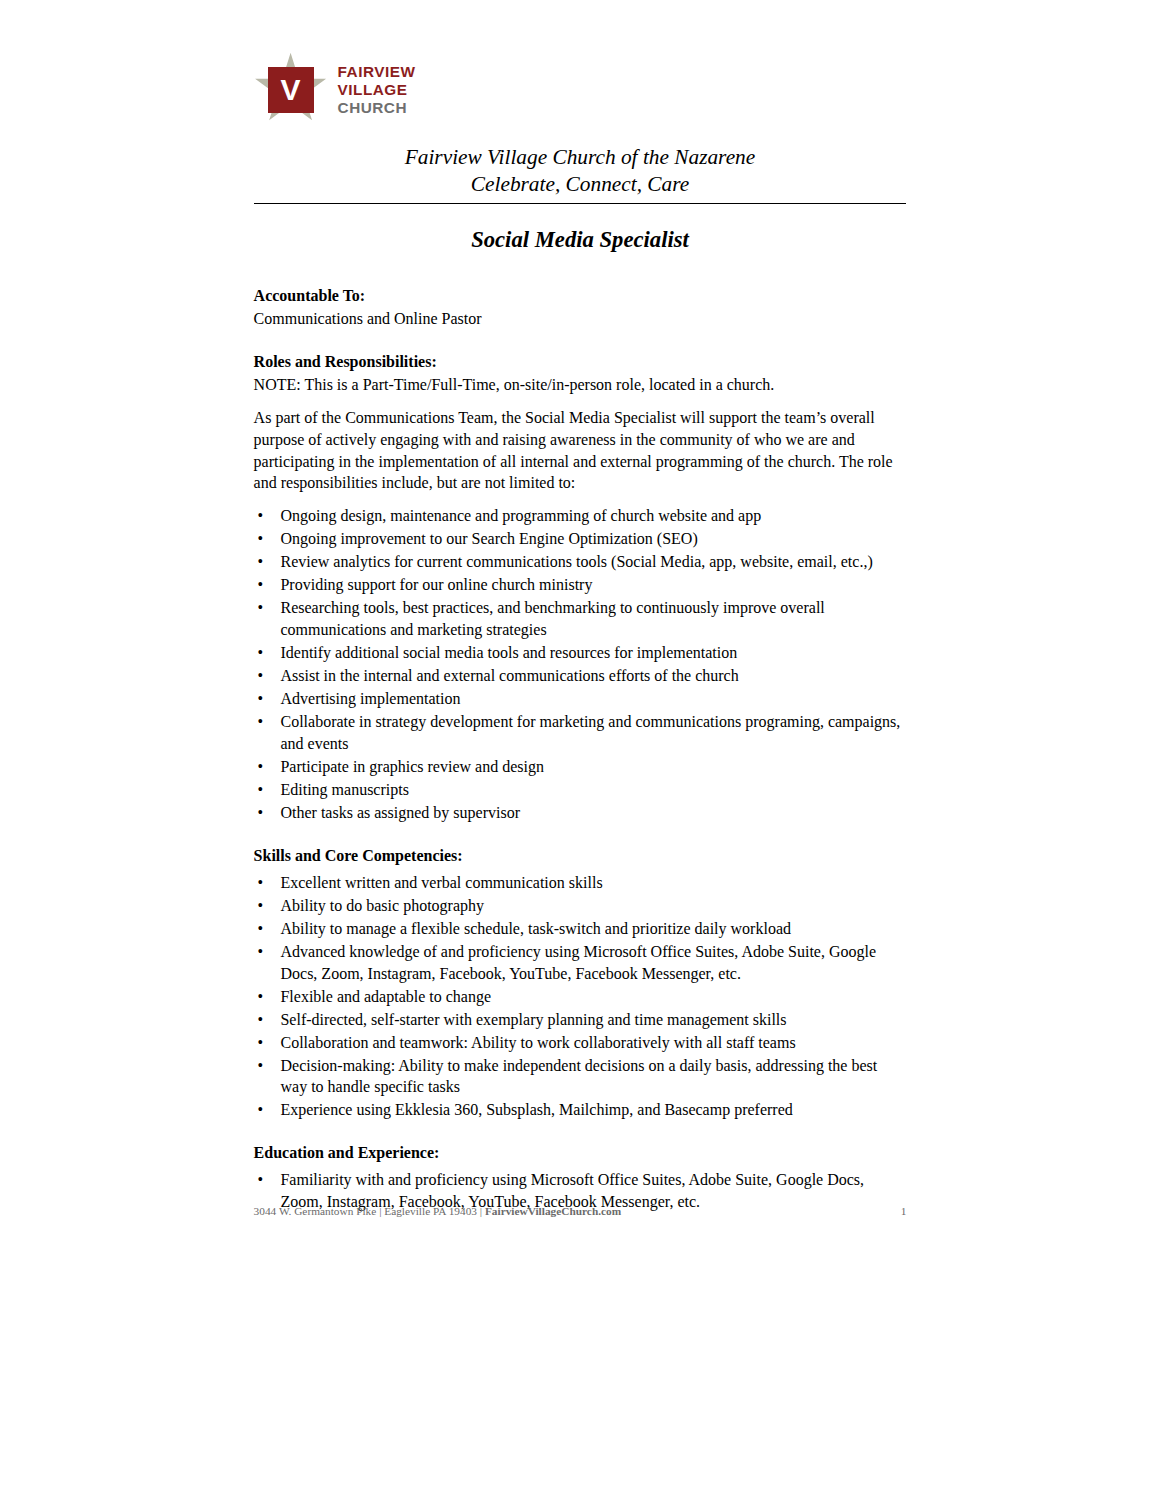V
FAIRVIEW
VILLAGE
CHURCH
Fairview Village Church of the Nazarene
Celebrate, Connect, Care
Social Media Specialist
Accountable To:
Communications and Online Pastor
Roles and Responsibilities:
NOTE: This is a Part-Time/Full-Time, on-site/in-person role, located in a church.
As part of the Communications Team, the Social Media Specialist will support the team’s overall purpose of actively engaging with and raising awareness in the community of who we are and participating in the implementation of all internal and external programming of the church. The role and responsibilities include, but are not limited to:
Ongoing design, maintenance and programming of church website and app
Ongoing improvement to our Search Engine Optimization (SEO)
Review analytics for current communications tools (Social Media, app, website, email, etc.,)
Providing support for our online church ministry
Researching tools, best practices, and benchmarking to continuously improve overall communications and marketing strategies
Identify additional social media tools and resources for implementation
Assist in the internal and external communications efforts of the church
Advertising implementation
Collaborate in strategy development for marketing and communications programing, campaigns, and events
Participate in graphics review and design
Editing manuscripts
Other tasks as assigned by supervisor
Skills and Core Competencies:
Excellent written and verbal communication skills
Ability to do basic photography
Ability to manage a flexible schedule, task-switch and prioritize daily workload
Advanced knowledge of and proficiency using Microsoft Office Suites, Adobe Suite, Google Docs, Zoom, Instagram, Facebook, YouTube, Facebook Messenger, etc.
Flexible and adaptable to change
Self-directed, self-starter with exemplary planning and time management skills
Collaboration and teamwork: Ability to work collaboratively with all staff teams
Decision-making: Ability to make independent decisions on a daily basis, addressing the best way to handle specific tasks
Experience using Ekklesia 360, Subsplash, Mailchimp, and Basecamp preferred
Education and Experience:
Familiarity with and proficiency using Microsoft Office Suites, Adobe Suite, Google Docs, Zoom, Instagram, Facebook, YouTube, Facebook Messenger, etc.
3044 W. Germantown Pike | Eagleville PA 19403 | FairviewVillageChurch.com
1